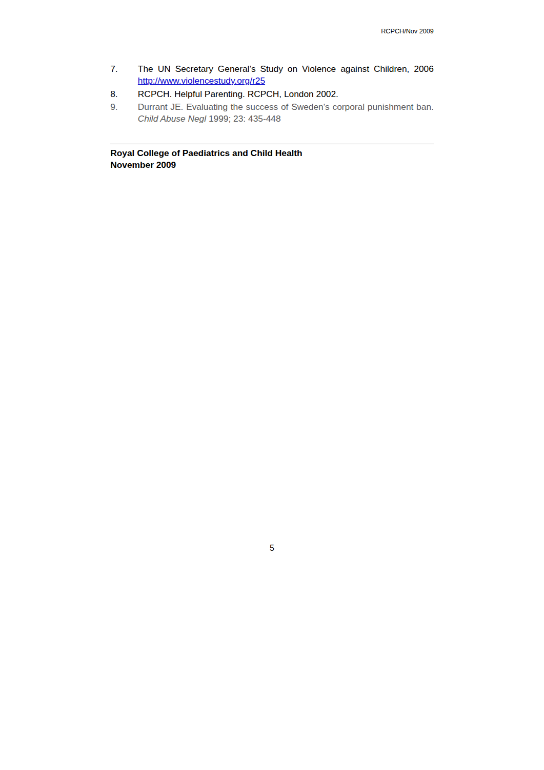RCPCH/Nov 2009
7. The UN Secretary General’s Study on Violence against Children, 2006 http://www.violencestudy.org/r25
8. RCPCH. Helpful Parenting. RCPCH, London 2002.
9. Durrant JE. Evaluating the success of Sweden's corporal punishment ban. Child Abuse Negl 1999; 23: 435-448
Royal College of Paediatrics and Child Health
November 2009
5